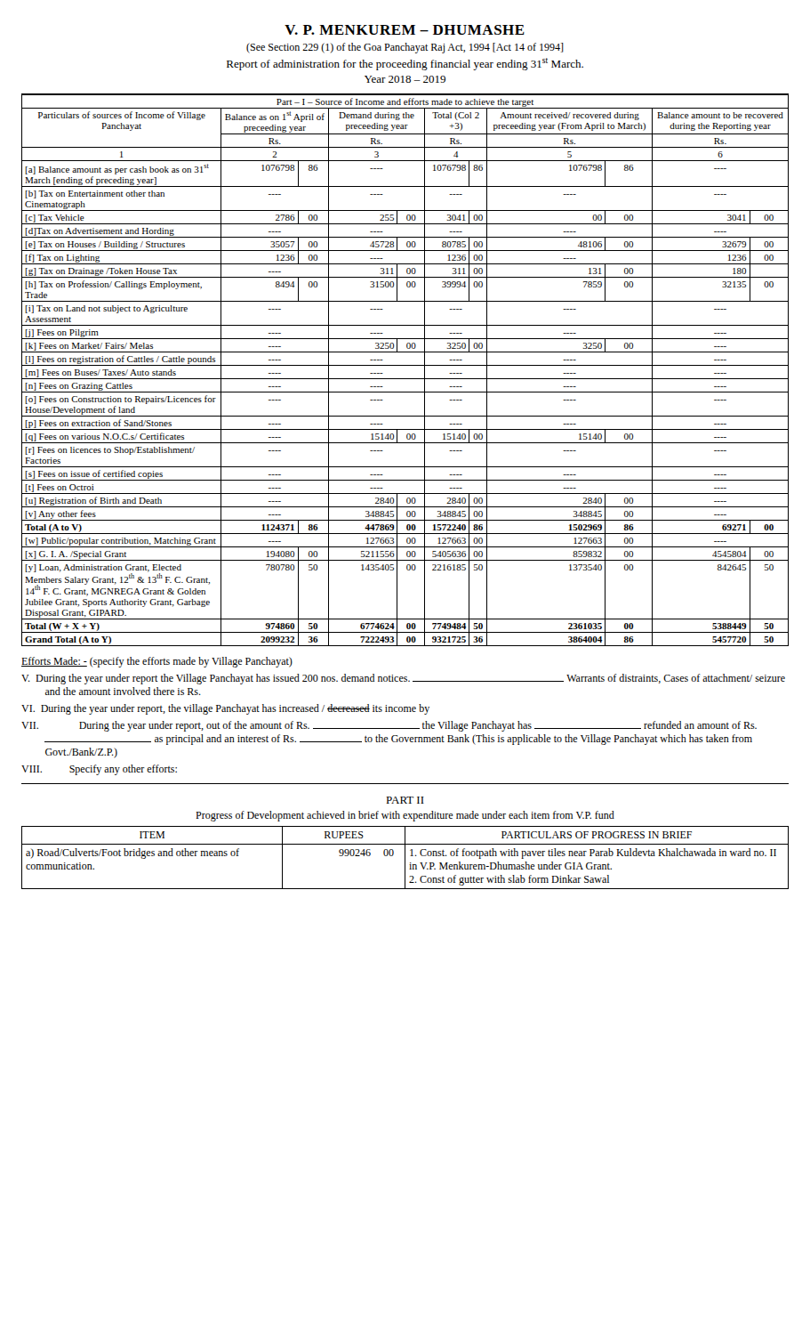V. P. MENKUREM – DHUMASHE
(See Section 229 (1) of the Goa Panchayat Raj Act, 1994 [Act 14 of 1994]
Report of administration for the proceeding financial year ending 31st March.
Year 2018 – 2019
| Part – I – Source of Income and efforts made to achieve the target |
| --- |
| Particulars of sources of Income of Village Panchayat | Balance as on 1 st April of preceeding year | Demand during the preceeding year | Total (Col 2 +3) | Amount received/ recovered during preceeding year (From April to March) | Balance amount to be recovered during the Reporting year |
| Rs. | Rs. | Rs. | Rs. | Rs. |
| 1 | 2 | 3 | 4 | 5 | 6 |
| [a] Balance amount as per cash book as on 31 st March [ending of preceding year] | 1076798 | 86 | ---- | 1076798 | 86 | 1076798 | 86 | ---- |
| [b] Tax on Entertainment other than Cinematograph | ---- | ---- | ---- | ---- | ---- |
| [c] Tax Vehicle | 2786 | 00 | 255 | 00 | 3041 | 00 | 00 | 00 | 3041 | 00 |
| [d]Tax on Advertisement and Hording | ---- | ---- | ---- | ---- | ---- |
| [e] Tax on Houses / Building / Structures | 35057 | 00 | 45728 | 00 | 80785 | 00 | 48106 | 00 | 32679 | 00 |
| [f] Tax on Lighting | 1236 | 00 | ---- | 1236 | 00 | ---- | 1236 | 00 |
| [g] Tax on Drainage /Token House Tax | ---- | 311 | 00 | 311 | 00 | 131 | 00 | 180 | |
| [h] Tax on Profession/ Callings Employment, Trade | 8494 | 00 | 31500 | 00 | 39994 | 00 | 7859 | 00 | 32135 | 00 |
| [i] Tax on Land not subject to Agriculture Assessment | ---- | ---- | ---- | ---- | ---- |
| [j] Fees on Pilgrim | ---- | ---- | ---- | ---- | ---- |
| [k] Fees on Market/ Fairs/ Melas | ---- | 3250 | 00 | 3250 | 00 | 3250 | 00 | ---- |
| [l] Fees on registration of Cattles / Cattle pounds | ---- | ---- | ---- | ---- | ---- |
| [m] Fees on Buses/ Taxes/ Auto stands | ---- | ---- | ---- | ---- | ---- |
| [n] Fees on Grazing Cattles | ---- | ---- | ---- | ---- | ---- |
| [o] Fees on Construction to Repairs/Licences for House/Development of land | ---- | ---- | ---- | ---- | ---- |
| [p] Fees on extraction of Sand/Stones | ---- | ---- | ---- | ---- | ---- |
| [q] Fees on various N.O.C.s/ Certificates | ---- | 15140 | 00 | 15140 | 00 | 15140 | 00 | ---- |
| [r] Fees on licences to Shop/Establishment/ Factories | ---- | ---- | ---- | ---- | ---- |
| [s] Fees on issue of certified copies | ---- | ---- | ---- | ---- | ---- |
| [t] Fees on Octroi | ---- | ---- | ---- | ---- | ---- |
| [u] Registration of Birth and Death | ---- | 2840 | 00 | 2840 | 00 | 2840 | 00 | ---- |
| [v] Any other fees | ---- | 348845 | 00 | 348845 | 00 | 348845 | 00 | ---- |
| Total (A to V) | 1124371 | 86 | 447869 | 00 | 1572240 | 86 | 1502969 | 86 | 69271 | 00 |
| [w] Public/popular contribution, Matching Grant | ---- | 127663 | 00 | 127663 | 00 | 127663 | 00 | ---- |
| [x] G. I. A. /Special Grant | 194080 | 00 | 5211556 | 00 | 5405636 | 00 | 859832 | 00 | 4545804 | 00 |
| [y] Loan, Administration Grant, Elected Members Salary Grant, 12 th & 13 th F. C. Grant, 14 th F. C. Grant, MGNREGA Grant & Golden Jubilee Grant, Sports Authority Grant, Garbage Disposal Grant, GIPARD. | 780780 | 50 | 1435405 | 00 | 2216185 | 50 | 1373540 | 00 | 842645 | 50 |
| Total (W + X + Y) | 974860 | 50 | 6774624 | 00 | 7749484 | 50 | 2361035 | 00 | 5388449 | 50 |
| Grand Total (A to Y) | 2099232 | 36 | 7222493 | 00 | 9321725 | 36 | 3864004 | 86 | 5457720 | 50 |
Efforts Made: -
(specify the efforts made by Village Panchayat)
V. During the year under report the Village Panchayat has issued 200 nos. demand notices. Warrants of distraints, Cases of attachment/ seizure and the amount involved there is Rs.
VI. During the year under report, the village Panchayat has increased / decreased its income by
VII. During the year under report, out of the amount of Rs. the Village Panchayat has refunded an amount of Rs. as principal and an interest of Rs. to the Government Bank (This is applicable to the Village Panchayat which has taken from Govt./Bank/Z.P.)
VIII. Specify any other efforts:
PART II
Progress of Development achieved in brief with expenditure made under each item from V.P. fund
| ITEM | RUPEES | PARTICULARS OF PROGRESS IN BRIEF |
| --- | --- | --- |
| a) Road/Culverts/Foot bridges and other means of communication. | / 990246 / 00 / | 1. Const. of footpath with paver tiles near Parab Kuldevta Khalchawada in ward no. II in V.P. Menkurem-Dhumashe under GIA Grant. 2. Const of gutter with slab form Dinkar Sawal |